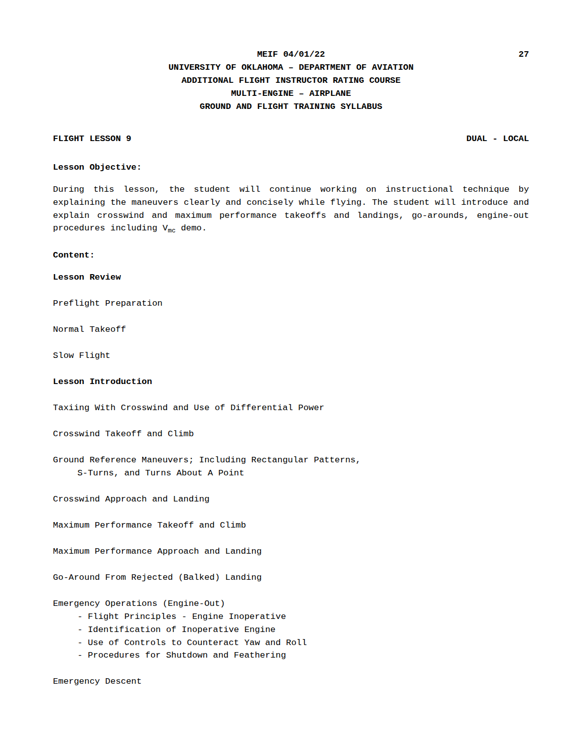MEIF 04/01/2227 UNIVERSITY OF OKLAHOMA – DEPARTMENT OF AVIATION
ADDITIONAL FLIGHT INSTRUCTOR RATING COURSE
MULTI-ENGINE – AIRPLANE
GROUND AND FLIGHT TRAINING SYLLABUS
FLIGHT LESSON 9 DUAL - LOCAL
Lesson Objective:
During this lesson, the student will continue working on instructional technique by explaining the maneuvers clearly and concisely while flying. The student will introduce and explain crosswind and maximum performance takeoffs and landings, go-arounds, engine-out procedures including Vmc demo.
Content:
Lesson Review
Preflight Preparation
Normal Takeoff
Slow Flight
Lesson Introduction
Taxiing With Crosswind and Use of Differential Power
Crosswind Takeoff and Climb
Ground Reference Maneuvers; Including Rectangular Patterns,
S-Turns, and Turns About A Point
Crosswind Approach and Landing
Maximum Performance Takeoff and Climb
Maximum Performance Approach and Landing
Go-Around From Rejected (Balked) Landing
Emergency Operations (Engine-Out)
- Flight Principles - Engine Inoperative
- Identification of Inoperative Engine
- Use of Controls to Counteract Yaw and Roll
- Procedures for Shutdown and Feathering
Emergency Descent